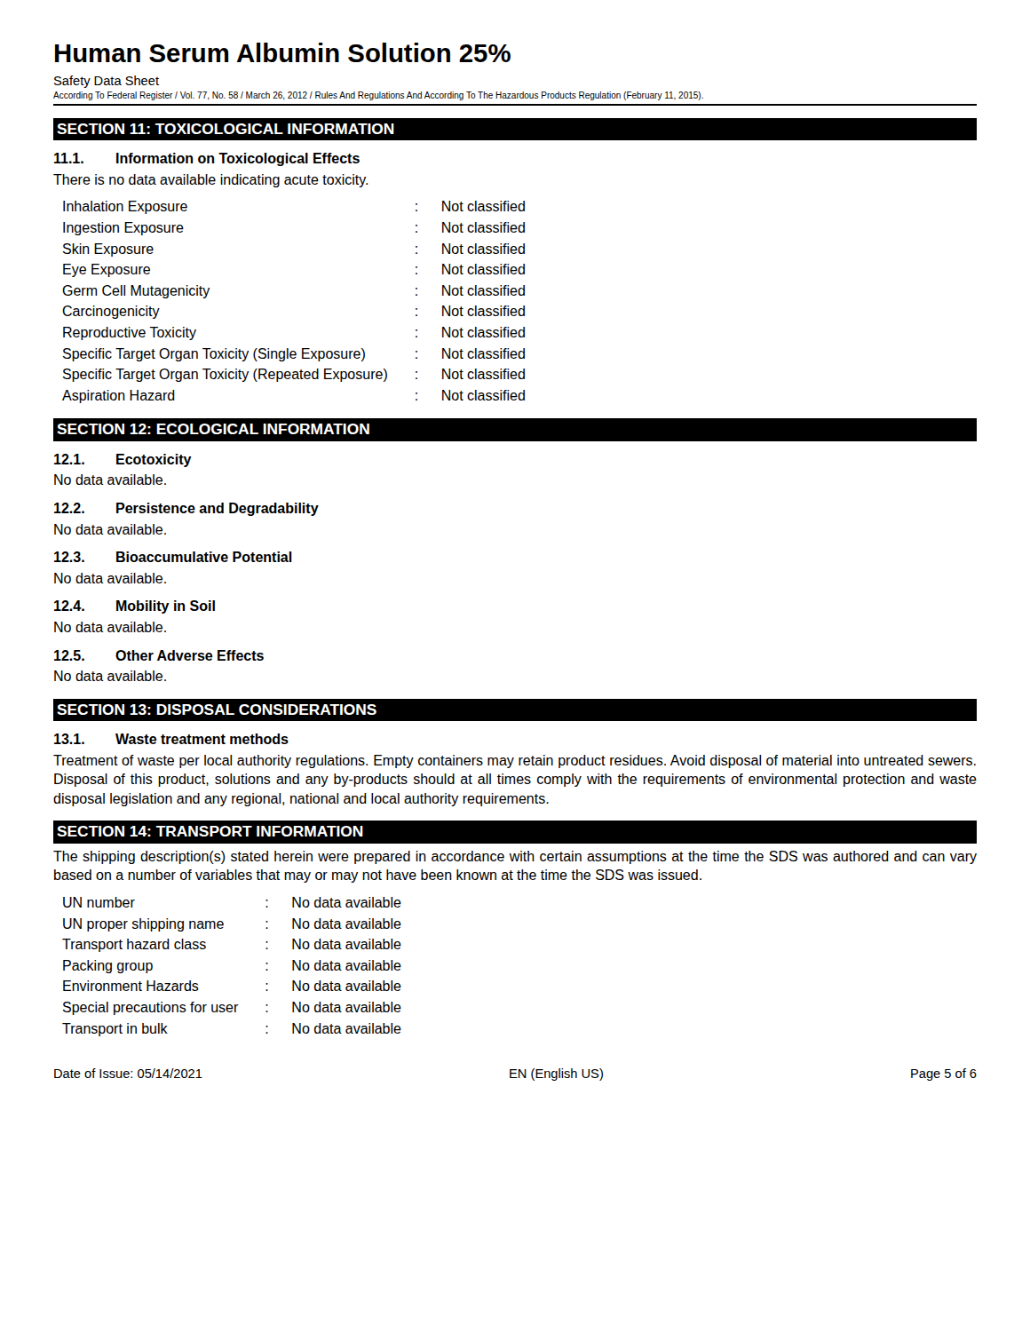Human Serum Albumin Solution 25%
Safety Data Sheet
According To Federal Register / Vol. 77, No. 58 / March 26, 2012 / Rules And Regulations And According To The Hazardous Products Regulation (February 11, 2015).
SECTION 11: TOXICOLOGICAL INFORMATION
11.1. Information on Toxicological Effects
There is no data available indicating acute toxicity.
| Inhalation Exposure | : | Not classified |
| Ingestion Exposure | : | Not classified |
| Skin Exposure | : | Not classified |
| Eye Exposure | : | Not classified |
| Germ Cell Mutagenicity | : | Not classified |
| Carcinogenicity | : | Not classified |
| Reproductive Toxicity | : | Not classified |
| Specific Target Organ Toxicity (Single Exposure) | : | Not classified |
| Specific Target Organ Toxicity (Repeated Exposure) | : | Not classified |
| Aspiration Hazard | : | Not classified |
SECTION 12: ECOLOGICAL INFORMATION
12.1. Ecotoxicity
No data available.
12.2. Persistence and Degradability
No data available.
12.3. Bioaccumulative Potential
No data available.
12.4. Mobility in Soil
No data available.
12.5. Other Adverse Effects
No data available.
SECTION 13: DISPOSAL CONSIDERATIONS
13.1. Waste treatment methods
Treatment of waste per local authority regulations. Empty containers may retain product residues. Avoid disposal of material into untreated sewers. Disposal of this product, solutions and any by-products should at all times comply with the requirements of environmental protection and waste disposal legislation and any regional, national and local authority requirements.
SECTION 14: TRANSPORT INFORMATION
The shipping description(s) stated herein were prepared in accordance with certain assumptions at the time the SDS was authored and can vary based on a number of variables that may or may not have been known at the time the SDS was issued.
| UN number | : | No data available |
| UN proper shipping name | : | No data available |
| Transport hazard class | : | No data available |
| Packing group | : | No data available |
| Environment Hazards | : | No data available |
| Special precautions for user | : | No data available |
| Transport in bulk | : | No data available |
Date of Issue: 05/14/2021 EN (English US) Page 5 of 6